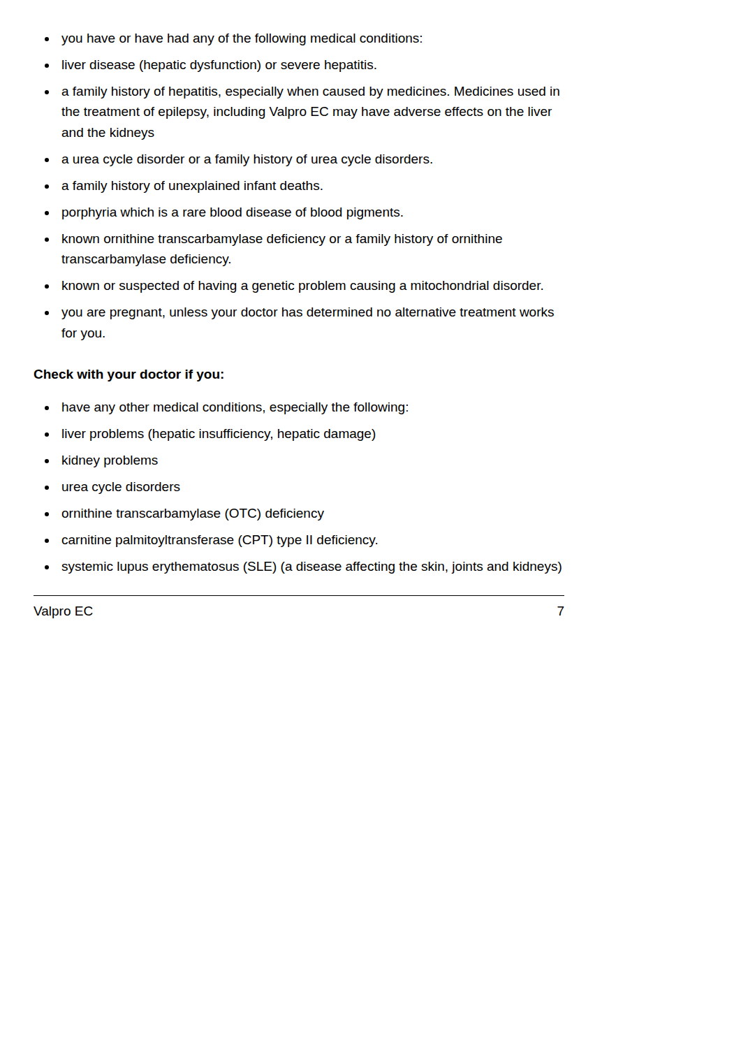you have or have had any of the following medical conditions:
liver disease (hepatic dysfunction) or severe hepatitis.
a family history of hepatitis, especially when caused by medicines. Medicines used in the treatment of epilepsy, including Valpro EC may have adverse effects on the liver and the kidneys
a urea cycle disorder or a family history of urea cycle disorders.
a family history of unexplained infant deaths.
porphyria which is a rare blood disease of blood pigments.
known ornithine transcarbamylase deficiency or a family history of ornithine transcarbamylase deficiency.
known or suspected of having a genetic problem causing a mitochondrial disorder.
you are pregnant, unless your doctor has determined no alternative treatment works for you.
Check with your doctor if you:
have any other medical conditions, especially the following:
liver problems (hepatic insufficiency, hepatic damage)
kidney problems
urea cycle disorders
ornithine transcarbamylase (OTC) deficiency
carnitine palmitoyltransferase (CPT) type II deficiency.
systemic lupus erythematosus (SLE) (a disease affecting the skin, joints and kidneys)
Valpro EC 7